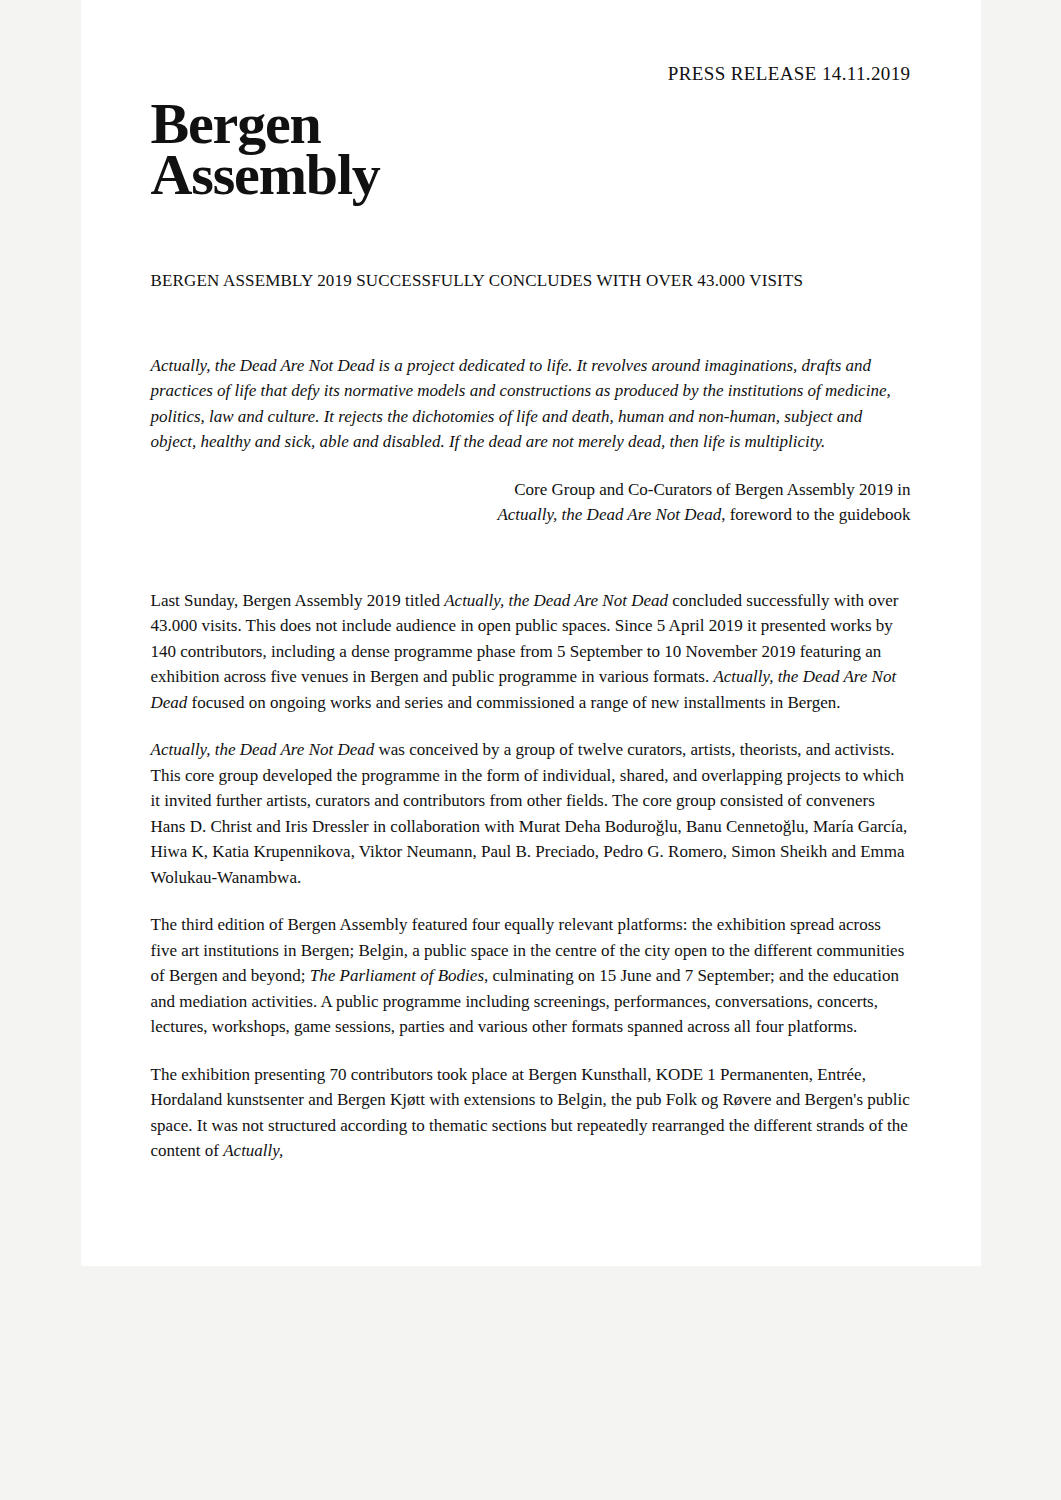PRESS RELEASE 14.11.2019
Bergen Assembly
Bergen Assembly 2019 successfully concludes with over 43.000 visits
Actually, the Dead Are Not Dead is a project dedicated to life. It revolves around imaginations, drafts and practices of life that defy its normative models and constructions as produced by the institutions of medicine, politics, law and culture. It rejects the dichotomies of life and death, human and non-human, subject and object, healthy and sick, able and disabled. If the dead are not merely dead, then life is multiplicity.
Core Group and Co-Curators of Bergen Assembly 2019 in
Actually, the Dead Are Not Dead, foreword to the guidebook
Last Sunday, Bergen Assembly 2019 titled Actually, the Dead Are Not Dead concluded successfully with over 43.000 visits. This does not include audience in open public spaces. Since 5 April 2019 it presented works by 140 contributors, including a dense programme phase from 5 September to 10 November 2019 featuring an exhibition across five venues in Bergen and public programme in various formats. Actually, the Dead Are Not Dead focused on ongoing works and series and commissioned a range of new installments in Bergen.
Actually, the Dead Are Not Dead was conceived by a group of twelve curators, artists, theorists, and activists. This core group developed the programme in the form of individual, shared, and overlapping projects to which it invited further artists, curators and contributors from other fields. The core group consisted of conveners Hans D. Christ and Iris Dressler in collaboration with Murat Deha Boduroğlu, Banu Cennetoğlu, María García, Hiwa K, Katia Krupennikova, Viktor Neumann, Paul B. Preciado, Pedro G. Romero, Simon Sheikh and Emma Wolukau-Wanambwa.
The third edition of Bergen Assembly featured four equally relevant platforms: the exhibition spread across five art institutions in Bergen; Belgin, a public space in the centre of the city open to the different communities of Bergen and beyond; The Parliament of Bodies, culminating on 15 June and 7 September; and the education and mediation activities. A public programme including screenings, performances, conversations, concerts, lectures, workshops, game sessions, parties and various other formats spanned across all four platforms.
The exhibition presenting 70 contributors took place at Bergen Kunsthall, KODE 1 Permanenten, Entrée, Hordaland kunstsenter and Bergen Kjøtt with extensions to Belgin, the pub Folk og Røvere and Bergen's public space. It was not structured according to thematic sections but repeatedly rearranged the different strands of the content of Actually,